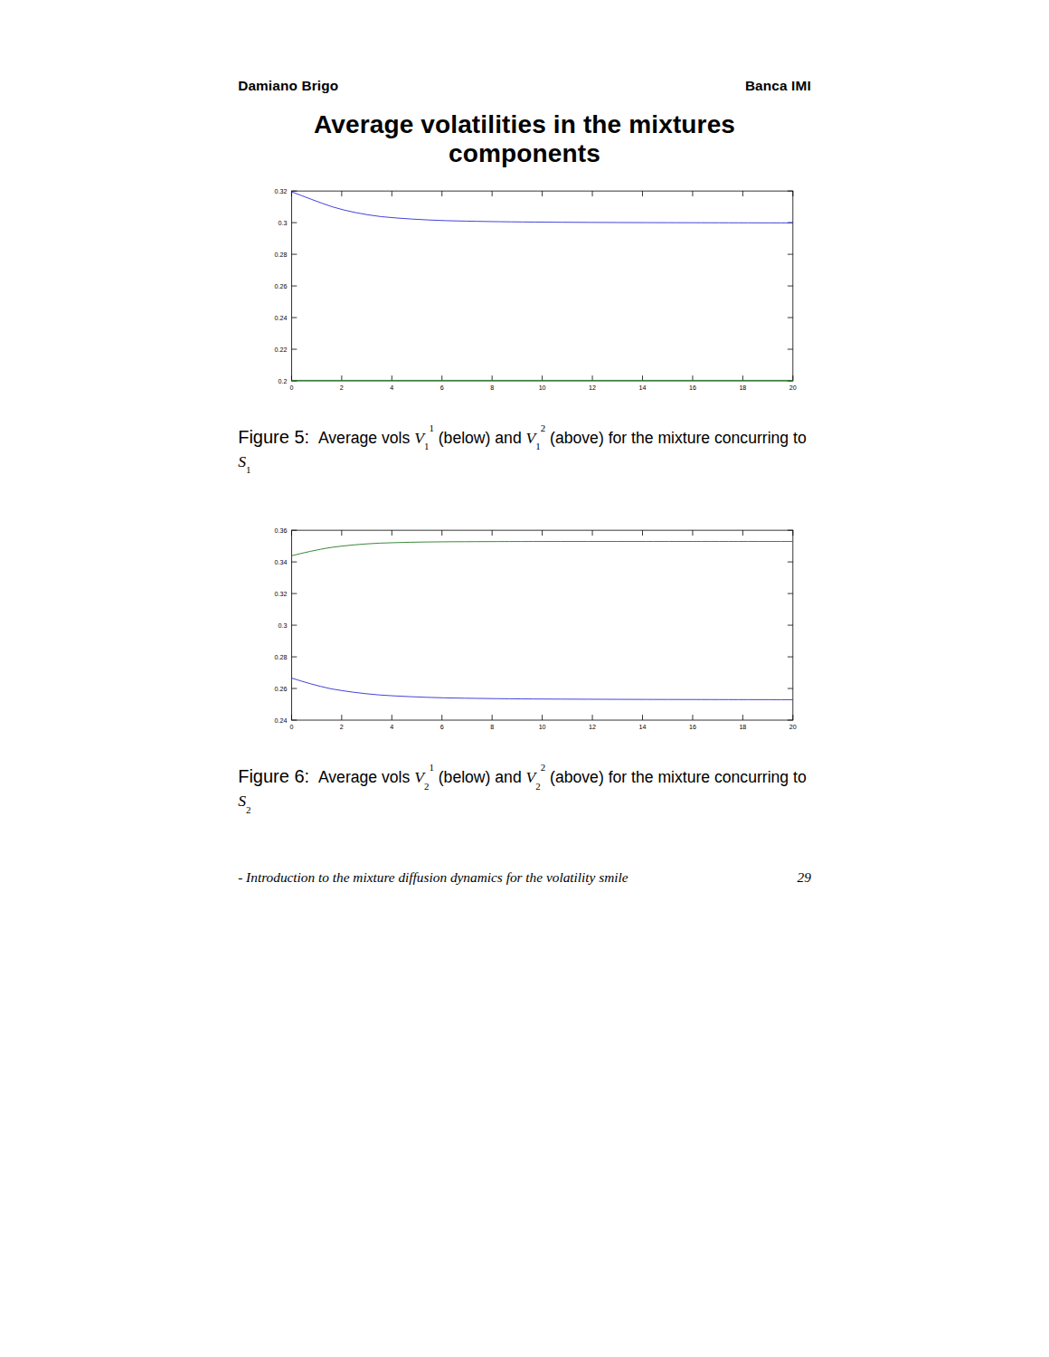Damiano Brigo
Banca IMI
Average volatilities in the mixtures components
0.32 0.3 0.28 0.26 0.24 0.22 0.2 0 2 4 6 8 10 12 14 16 18 20
Figure 5: Average vols V11 (below) and V12 (above) for the mixture concurring to S1
0.36 0.34 0.32 0.3 0.28 0.26 0.24 0 2 4 6 8 10 12 14 16 18 20
Figure 6: Average vols V21 (below) and V22 (above) for the mixture concurring to S2
- Introduction to the mixture diffusion dynamics for the volatility smile
29